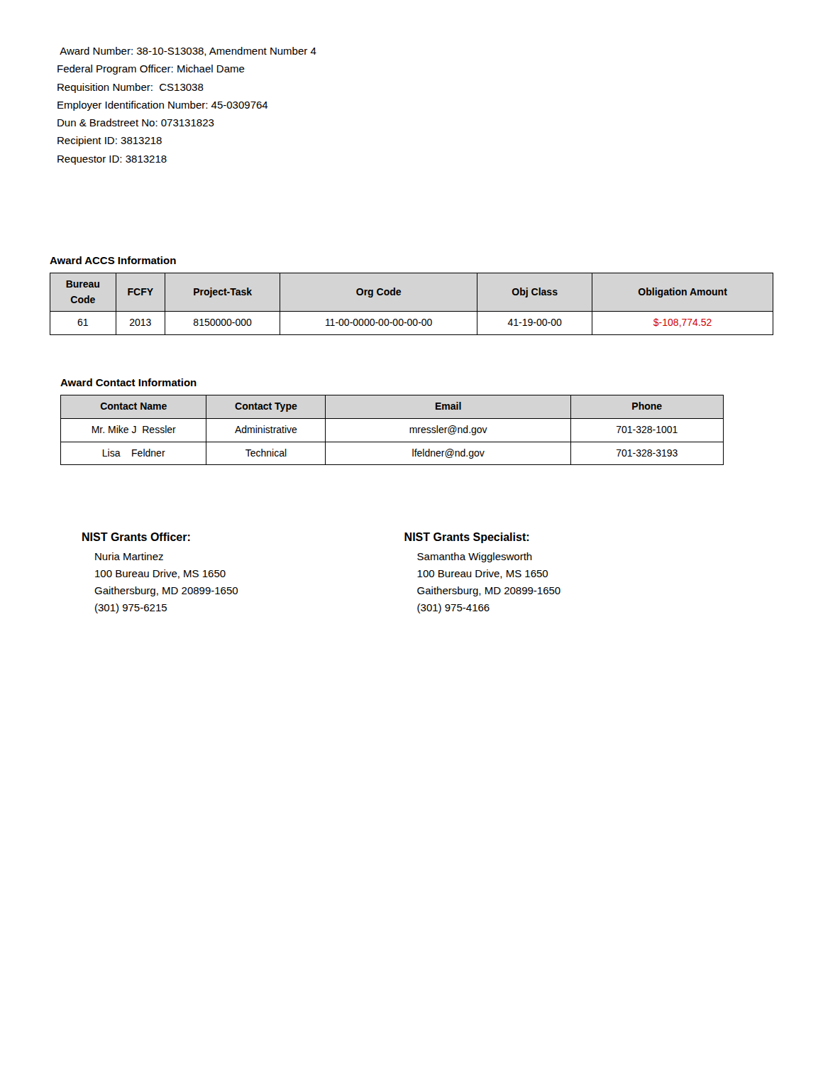Award Number: 38-10-S13038, Amendment Number 4
Federal Program Officer: Michael Dame
Requisition Number: CS13038
Employer Identification Number: 45-0309764
Dun & Bradstreet No: 073131823
Recipient ID: 3813218
Requestor ID: 3813218
Award ACCS Information
| Bureau Code | FCFY | Project-Task | Org Code | Obj Class | Obligation Amount |
| --- | --- | --- | --- | --- | --- |
| 61 | 2013 | 8150000-000 | 11-00-0000-00-00-00-00 | 41-19-00-00 | $-108,774.52 |
Award Contact Information
| Contact Name | Contact Type | Email | Phone |
| --- | --- | --- | --- |
| Mr. Mike J Ressler | Administrative | mressler@nd.gov | 701-328-1001 |
| Lisa Feldner | Technical | lfeldner@nd.gov | 701-328-3193 |
| NIST Grants Officer: Nuria Martinez 100 Bureau Drive, MS 1650 Gaithersburg, MD 20899-1650 (301) 975-6215 | NIST Grants Specialist: Samantha Wigglesworth 100 Bureau Drive, MS 1650 Gaithersburg, MD 20899-1650 (301) 975-4166 |